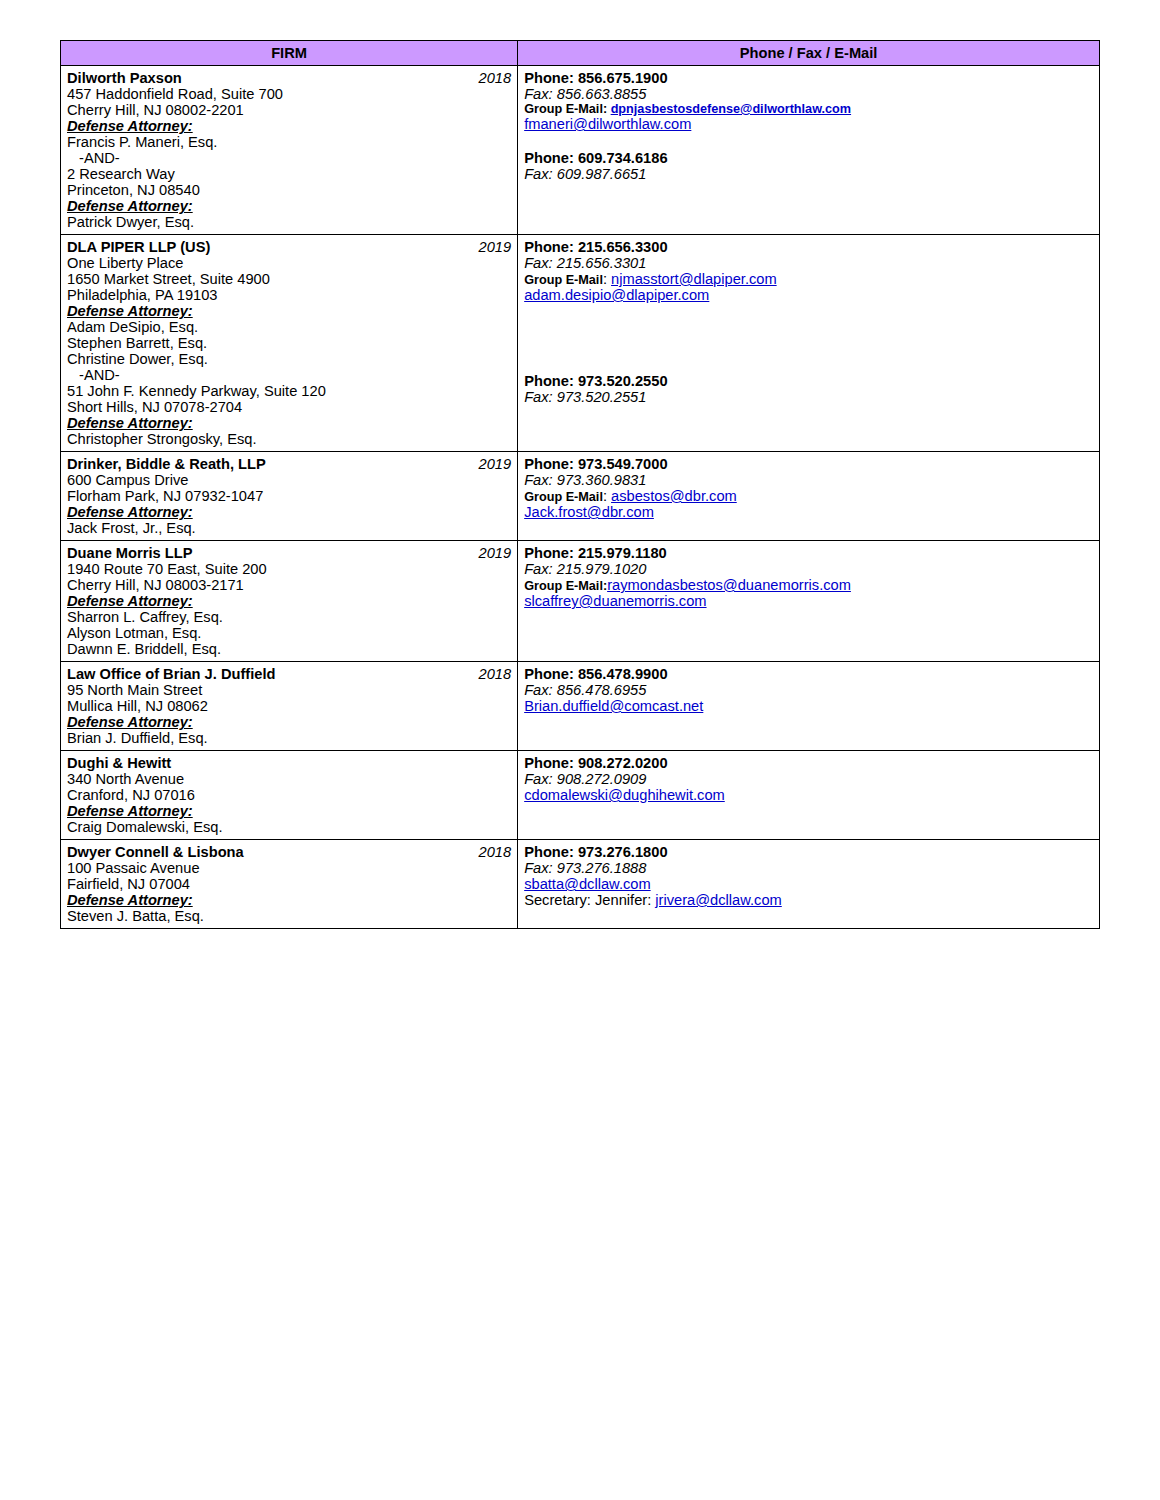| FIRM | Phone / Fax / E-Mail |
| --- | --- |
| Dilworth Paxson 2018 457 Haddonfield Road, Suite 700 Cherry Hill, NJ 08002-2201 Defense Attorney: Francis P. Maneri, Esq. -AND- 2 Research Way Princeton, NJ 08540 Defense Attorney: Patrick Dwyer, Esq. | Phone: 856.675.1900 Fax: 856.663.8855 Group E-Mail: dpnjasbestosdefense@dilworthlaw.com fmaneri@dilworthlaw.com Phone: 609.734.6186 Fax: 609.987.6651 |
| DLA PIPER LLP (US) 2019 One Liberty Place 1650 Market Street, Suite 4900 Philadelphia, PA 19103 Defense Attorney: Adam DeSipio, Esq. Stephen Barrett, Esq. Christine Dower, Esq. -AND- 51 John F. Kennedy Parkway, Suite 120 Short Hills, NJ 07078-2704 Defense Attorney: Christopher Strongosky, Esq. | Phone: 215.656.3300 Fax: 215.656.3301 Group E-Mail : njmasstort@dlapiper.com adam.desipio@dlapiper.com Phone: 973.520.2550 Fax: 973.520.2551 |
| Drinker, Biddle & Reath, LLP 2019 600 Campus Drive Florham Park, NJ 07932-1047 Defense Attorney: Jack Frost, Jr., Esq. | Phone: 973.549.7000 Fax: 973.360.9831 Group E-Mail : asbestos@dbr.com Jack.frost@dbr.com |
| Duane Morris LLP 2019 1940 Route 70 East, Suite 200 Cherry Hill, NJ 08003-2171 Defense Attorney: Sharron L. Caffrey, Esq. Alyson Lotman, Esq. Dawnn E. Briddell, Esq. | Phone: 215.979.1180 Fax: 215.979.1020 Group E-Mail: raymondasbestos@duanemorris.com slcaffrey@duanemorris.com |
| Law Office of Brian J. Duffield 2018 95 North Main Street Mullica Hill, NJ 08062 Defense Attorney: Brian J. Duffield, Esq. | Phone: 856.478.9900 Fax: 856.478.6955 Brian.duffield@comcast.net |
| Dughi & Hewitt 340 North Avenue Cranford, NJ 07016 Defense Attorney: Craig Domalewski, Esq. | Phone: 908.272.0200 Fax: 908.272.0909 cdomalewski@dughihewit.com |
| Dwyer Connell & Lisbona 2018 100 Passaic Avenue Fairfield, NJ 07004 Defense Attorney: Steven J. Batta, Esq. | Phone: 973.276.1800 Fax: 973.276.1888 sbatta@dcllaw.com Secretary: Jennifer: jrivera@dcllaw.com |